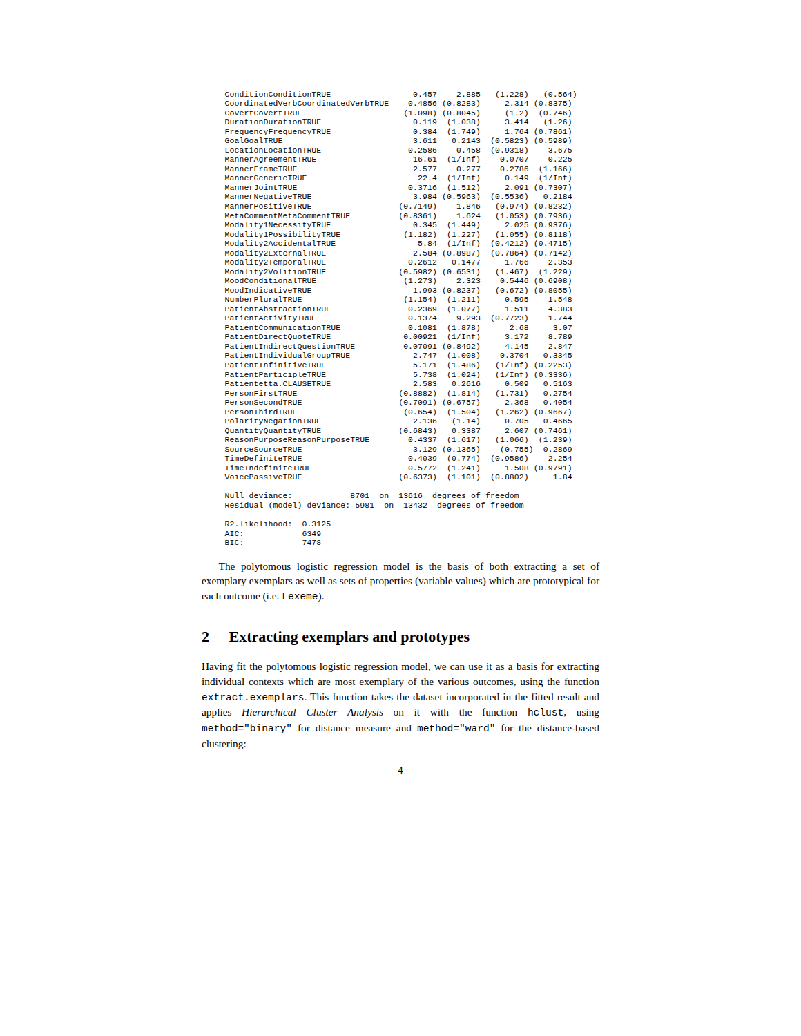ConditionConditionTRUE                 0.457    2.885   (1.228)   (0.564)
CoordinatedVerbCoordinatedVerbTRUE    0.4856 (0.8283)     2.314 (0.8375)
CovertCovertTRUE                     (1.098) (0.8045)     (1.2)  (0.746)
DurationDurationTRUE                   0.119  (1.038)     3.414   (1.26)
FrequencyFrequencyTRUE                 0.384  (1.749)     1.764 (0.7861)
GoalGoalTRUE                           3.611   0.2143  (0.5823) (0.5989)
LocationLocationTRUE                  0.2586    0.458  (0.9318)    3.675
MannerAgreementTRUE                    16.61  (1/Inf)    0.0707    0.225
MannerFrameTRUE                        2.577    0.277    0.2786  (1.166)
MannerGenericTRUE                       22.4  (1/Inf)     0.149  (1/Inf)
MannerJointTRUE                       0.3716  (1.512)     2.091 (0.7307)
MannerNegativeTRUE                     3.984 (0.5963)  (0.5536)   0.2184
MannerPositiveTRUE                  (0.7149)    1.846   (0.974) (0.8232)
MetaCommentMetaCommentTRUE          (0.8361)    1.624   (1.053) (0.7936)
Modality1NecessityTRUE                 0.345  (1.449)     2.025 (0.9376)
Modality1PossibilityTRUE             (1.182)  (1.227)   (1.055) (0.8118)
Modality2AccidentalTRUE                 5.84  (1/Inf)  (0.4212) (0.4715)
Modality2ExternalTRUE                  2.584 (0.8987)  (0.7864) (0.7142)
Modality2TemporalTRUE                 0.2612   0.1477     1.766    2.353
Modality2VolitionTRUE               (0.5982) (0.6531)   (1.467)  (1.229)
MoodConditionalTRUE                  (1.273)    2.323    0.5446 (0.6908)
MoodIndicativeTRUE                     1.993 (0.8237)   (0.672) (0.8055)
NumberPluralTRUE                     (1.154)  (1.211)     0.595    1.548
PatientAbstractionTRUE                0.2369  (1.077)     1.511    4.383
PatientActivityTRUE                   0.1374    9.293  (0.7723)    1.744
PatientCommunicationTRUE              0.1081  (1.878)      2.68     3.07
PatientDirectQuoteTRUE               0.00921  (1/Inf)     3.172    8.789
PatientIndirectQuestionTRUE          0.07091 (0.8492)     4.145    2.847
PatientIndividualGroupTRUE             2.747  (1.008)    0.3704   0.3345
PatientInfinitiveTRUE                  5.171  (1.486)   (1/Inf) (0.2253)
PatientParticipleTRUE                  5.738  (1.024)   (1/Inf) (0.3336)
Patientetta.CLAUSETRUE                 2.583   0.2616     0.509   0.5163
PersonFirstTRUE                     (0.8882)  (1.814)   (1.731)   0.2754
PersonSecondTRUE                    (0.7091) (0.6757)     2.368   0.4054
PersonThirdTRUE                      (0.654)  (1.504)   (1.262) (0.9667)
PolarityNegationTRUE                   2.136   (1.14)     0.705   0.4665
QuantityQuantityTRUE                (0.6843)   0.3387     2.607 (0.7461)
ReasonPurposeReasonPurposeTRUE        0.4337  (1.617)   (1.066)  (1.239)
SourceSourceTRUE                       3.129 (0.1365)    (0.755)  0.2869
TimeDefiniteTRUE                      0.4039  (0.774)  (0.9586)    2.254
TimeIndefiniteTRUE                    0.5772  (1.241)     1.508 (0.9791)
VoicePassiveTRUE                    (0.6373)  (1.101)  (0.8802)     1.84

Null deviance:            8701  on  13616  degrees of freedom
Residual (model) deviance: 5981  on  13432  degrees of freedom

R2.likelihood:  0.3125
AIC:            6349
BIC:            7478
The polytomous logistic regression model is the basis of both extracting a set of exemplary exemplars as well as sets of properties (variable values) which are prototypical for each outcome (i.e. Lexeme).
2 Extracting exemplars and prototypes
Having fit the polytomous logistic regression model, we can use it as a basis for extracting individual contexts which are most exemplary of the various outcomes, using the function extract.exemplars. This function takes the dataset incorporated in the fitted result and applies Hierarchical Cluster Analysis on it with the function hclust, using method="binary" for distance measure and method="ward" for the distance-based clustering:
4